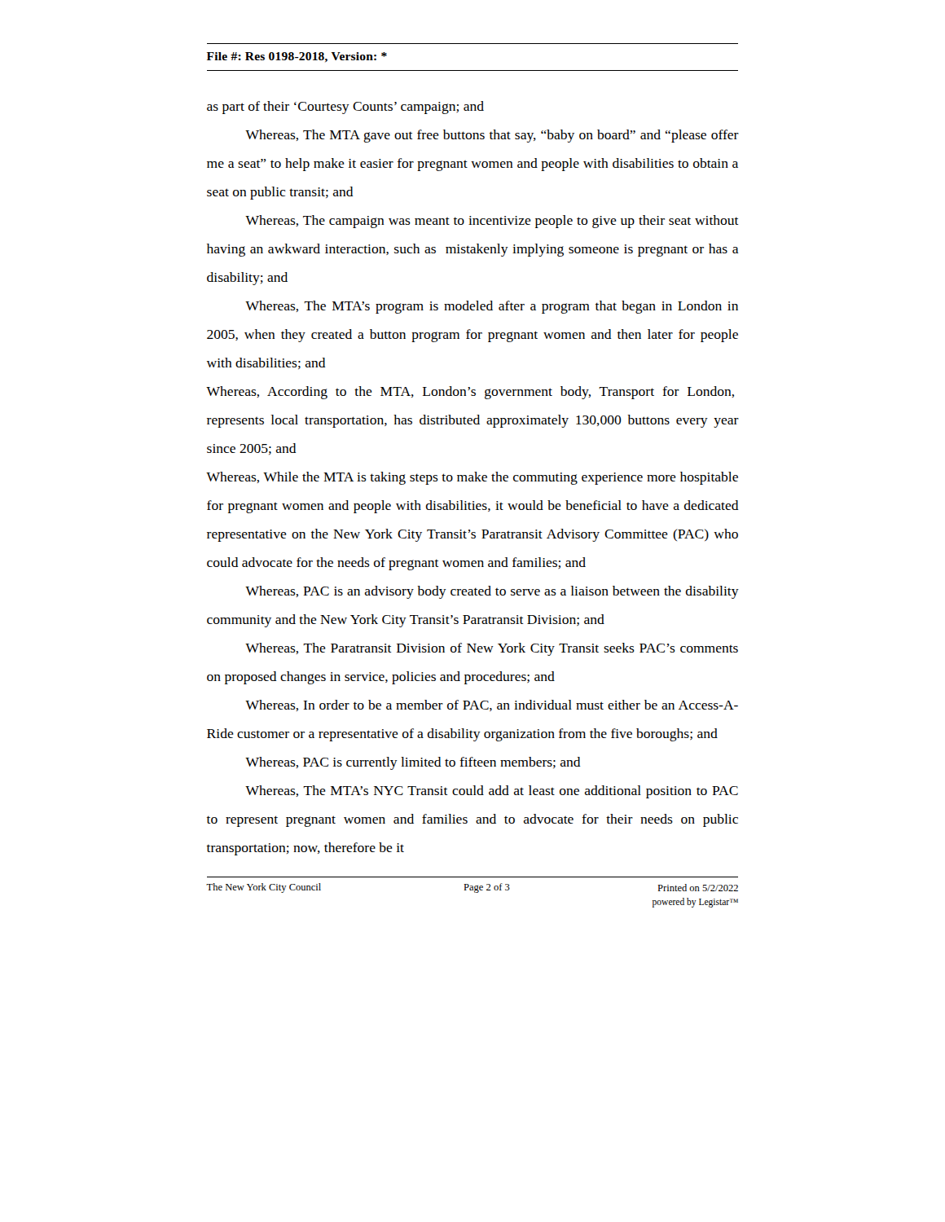File #: Res 0198-2018, Version: *
as part of their ‘Courtesy Counts’ campaign; and
Whereas, The MTA gave out free buttons that say, “baby on board” and “please offer me a seat” to help make it easier for pregnant women and people with disabilities to obtain a seat on public transit; and
Whereas, The campaign was meant to incentivize people to give up their seat without having an awkward interaction, such as mistakenly implying someone is pregnant or has a disability; and
Whereas, The MTA’s program is modeled after a program that began in London in 2005, when they created a button program for pregnant women and then later for people with disabilities; and
Whereas, According to the MTA, London’s government body, Transport for London, represents local transportation, has distributed approximately 130,000 buttons every year since 2005; and
Whereas, While the MTA is taking steps to make the commuting experience more hospitable for pregnant women and people with disabilities, it would be beneficial to have a dedicated representative on the New York City Transit’s Paratransit Advisory Committee (PAC) who could advocate for the needs of pregnant women and families; and
Whereas, PAC is an advisory body created to serve as a liaison between the disability community and the New York City Transit’s Paratransit Division; and
Whereas, The Paratransit Division of New York City Transit seeks PAC’s comments on proposed changes in service, policies and procedures; and
Whereas, In order to be a member of PAC, an individual must either be an Access-A-Ride customer or a representative of a disability organization from the five boroughs; and
Whereas, PAC is currently limited to fifteen members; and
Whereas, The MTA’s NYC Transit could add at least one additional position to PAC to represent pregnant women and families and to advocate for their needs on public transportation; now, therefore be it
The New York City Council
Page 2 of 3
Printed on 5/2/2022
powered by Legistar™